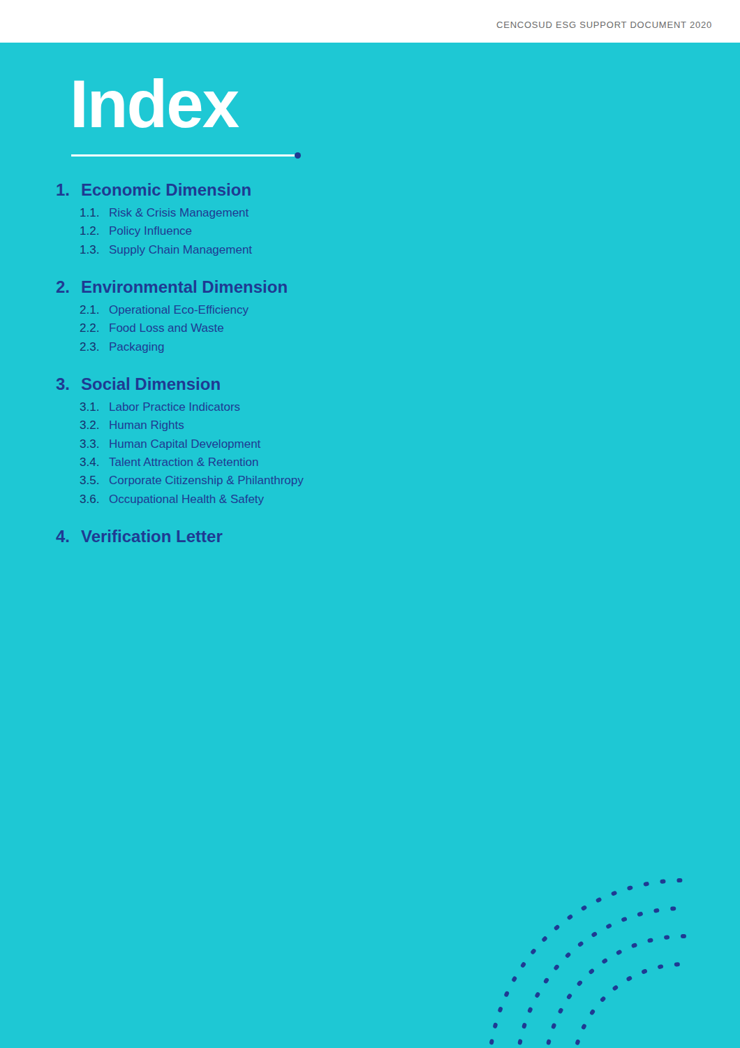Cencosud ESG Support Document 2020
Index
1. Economic Dimension
1.1. Risk & Crisis Management
1.2. Policy Influence
1.3. Supply Chain Management
2. Environmental Dimension
2.1. Operational Eco-Efficiency
2.2. Food Loss and Waste
2.3. Packaging
3. Social Dimension
3.1. Labor Practice Indicators
3.2. Human Rights
3.3. Human Capital Development
3.4. Talent Attraction & Retention
3.5. Corporate Citizenship & Philanthropy
3.6. Occupational Health & Safety
4. Verification Letter